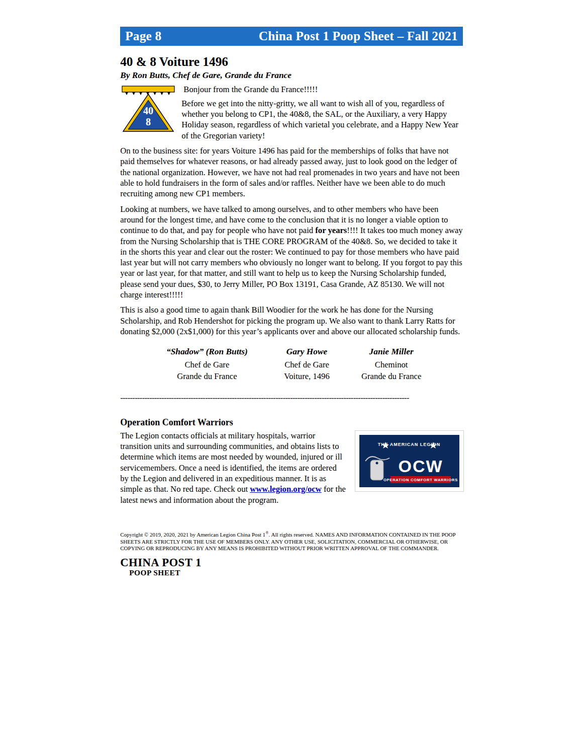Page 8 China Post 1 Poop Sheet – Fall 2021
40 & 8 Voiture 1496
By Ron Butts, Chef de Gare, Grande du France
40 8
Bonjour from the Grande du France!!!!!
Before we get into the nitty-gritty, we all want to wish all of you, regardless of whether you belong to CP1, the 40&8, the SAL, or the Auxiliary, a very Happy Holiday season, regardless of which varietal you celebrate, and a Happy New Year of the Gregorian variety!
On to the business site: for years Voiture 1496 has paid for the memberships of folks that have not paid themselves for whatever reasons, or had already passed away, just to look good on the ledger of the national organization. However, we have not had real promenades in two years and have not been able to hold fundraisers in the form of sales and/or raffles. Neither have we been able to do much recruiting among new CP1 members.
Looking at numbers, we have talked to among ourselves, and to other members who have been around for the longest time, and have come to the conclusion that it is no longer a viable option to continue to do that, and pay for people who have not paid for years!!!! It takes too much money away from the Nursing Scholarship that is THE CORE PROGRAM of the 40&8. So, we decided to take it in the shorts this year and clear out the roster: We continued to pay for those members who have paid last year but will not carry members who obviously no longer want to belong. If you forgot to pay this year or last year, for that matter, and still want to help us to keep the Nursing Scholarship funded, please send your dues, $30, to Jerry Miller, PO Box 13191, Casa Grande, AZ 85130. We will not charge interest!!!!!
This is also a good time to again thank Bill Woodier for the work he has done for the Nursing Scholarship, and Rob Hendershot for picking the program up. We also want to thank Larry Ratts for donating $2,000 (2x$1,000) for this year’s applicants over and above our allocated scholarship funds.
| “Shadow” (Ron Butts) | Gary Howe | Janie Miller |
| Chef de Gare | Chef de Gare | Cheminot |
| Grande du France | Voiture, 1496 | Grande du France |
-----------------------------------------------------------------------------------------------------------------------
Operation Comfort Warriors
THE AMERICAN LEGION OCW OPERATION COMFORT WARRIORS
The Legion contacts officials at military hospitals, warrior transition units and surrounding communities, and obtains lists to determine which items are most needed by wounded, injured or ill servicemembers. Once a need is identified, the items are ordered by the Legion and delivered in an expeditious manner. It is as simple as that. No red tape. Check out www.legion.org/ocw for the latest news and information about the program.
Copyright © 2019, 2020, 2021 by American Legion China Post 1®. All rights reserved. NAMES AND INFORMATION CONTAINED IN THE POOP SHEETS ARE STRICTLY FOR THE USE OF MEMBERS ONLY. ANY OTHER USE, SOLICITATION, COMMERCIAL OR OTHERWISE, OR COPYING OR REPRODUCING BY ANY MEANS IS PROHIBITED WITHOUT PRIOR WRITTEN APPROVAL OF THE COMMANDER.
CHINA POST 1
POOP SHEET